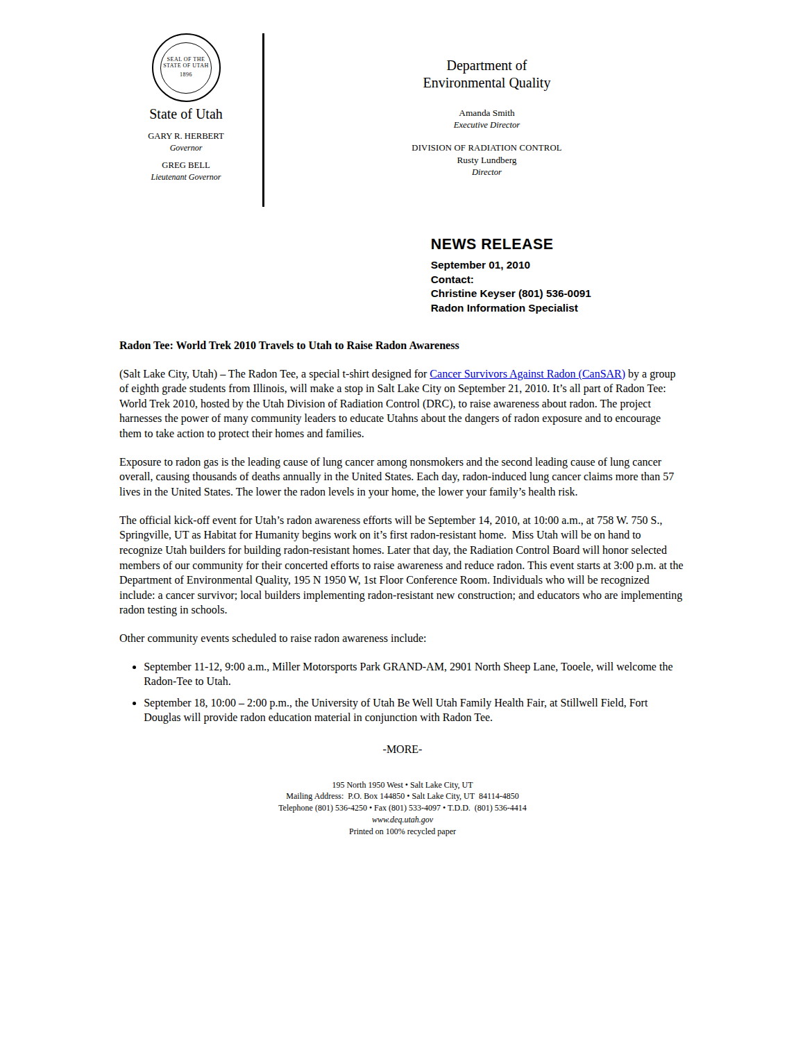SEAL OF THE
STATE OF UTAH 1896
State of Utah
GARY R. HERBERT
Governor
GREG BELL
Lieutenant Governor
Department of
Environmental Quality
Amanda Smith
Executive Director
DIVISION OF RADIATION CONTROL
Rusty Lundberg
Director
NEWS RELEASE
September 01, 2010
Contact:
Christine Keyser (801) 536-0091
Radon Information Specialist
Radon Tee: World Trek 2010 Travels to Utah to Raise Radon Awareness
(Salt Lake City, Utah) – The Radon Tee, a special t-shirt designed for Cancer Survivors Against Radon (CanSAR) by a group of eighth grade students from Illinois, will make a stop in Salt Lake City on September 21, 2010. It’s all part of Radon Tee: World Trek 2010, hosted by the Utah Division of Radiation Control (DRC), to raise awareness about radon. The project harnesses the power of many community leaders to educate Utahns about the dangers of radon exposure and to encourage them to take action to protect their homes and families.
Exposure to radon gas is the leading cause of lung cancer among nonsmokers and the second leading cause of lung cancer overall, causing thousands of deaths annually in the United States. Each day, radon-induced lung cancer claims more than 57 lives in the United States. The lower the radon levels in your home, the lower your family’s health risk.
The official kick-off event for Utah’s radon awareness efforts will be September 14, 2010, at 10:00 a.m., at 758 W. 750 S., Springville, UT as Habitat for Humanity begins work on it’s first radon-resistant home. Miss Utah will be on hand to recognize Utah builders for building radon-resistant homes. Later that day, the Radiation Control Board will honor selected members of our community for their concerted efforts to raise awareness and reduce radon. This event starts at 3:00 p.m. at the Department of Environmental Quality, 195 N 1950 W, 1st Floor Conference Room. Individuals who will be recognized include: a cancer survivor; local builders implementing radon-resistant new construction; and educators who are implementing radon testing in schools.
Other community events scheduled to raise radon awareness include:
September 11-12, 9:00 a.m., Miller Motorsports Park GRAND-AM, 2901 North Sheep Lane, Tooele, will welcome the Radon-Tee to Utah.
September 18, 10:00 – 2:00 p.m., the University of Utah Be Well Utah Family Health Fair, at Stillwell Field, Fort Douglas will provide radon education material in conjunction with Radon Tee.
-MORE-
195 North 1950 West • Salt Lake City, UT
Mailing Address: P.O. Box 144850 • Salt Lake City, UT 84114-4850
Telephone (801) 536-4250 • Fax (801) 533-4097 • T.D.D. (801) 536-4414
www.deq.utah.gov
Printed on 100% recycled paper